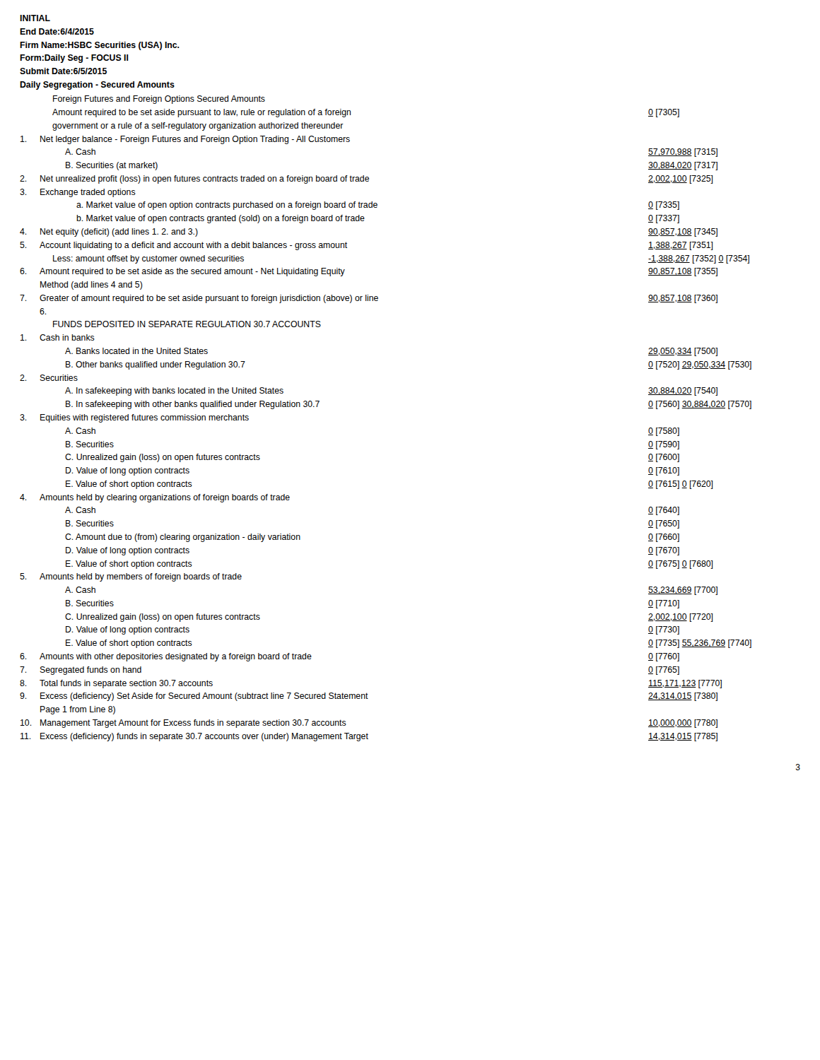INITIAL
End Date:6/4/2015
Firm Name:HSBC Securities (USA) Inc.
Form:Daily Seg - FOCUS II
Submit Date:6/5/2015
Daily Segregation - Secured Amounts
| | Foreign Futures and Foreign Options Secured Amounts | |
| | Amount required to be set aside pursuant to law, rule or regulation of a foreign | 0 [7305] |
| | government or a rule of a self-regulatory organization authorized thereunder | |
| 1. | Net ledger balance - Foreign Futures and Foreign Option Trading - All Customers | |
| | A. Cash | 57,970,988 [7315] |
| | B. Securities (at market) | 30,884,020 [7317] |
| 2. | Net unrealized profit (loss) in open futures contracts traded on a foreign board of trade | 2,002,100 [7325] |
| 3. | Exchange traded options | |
| | a. Market value of open option contracts purchased on a foreign board of trade | 0 [7335] |
| | b. Market value of open contracts granted (sold) on a foreign board of trade | 0 [7337] |
| 4. | Net equity (deficit) (add lines 1. 2. and 3.) | 90,857,108 [7345] |
| 5. | Account liquidating to a deficit and account with a debit balances - gross amount | 1,388,267 [7351] |
| | Less: amount offset by customer owned securities | -1,388,267 [7352] 0 [7354] |
| 6. | Amount required to be set aside as the secured amount - Net Liquidating Equity | 90,857,108 [7355] |
| | Method (add lines 4 and 5) | |
| 7. | Greater of amount required to be set aside pursuant to foreign jurisdiction (above) or line | 90,857,108 [7360] |
| | 6. | |
| | FUNDS DEPOSITED IN SEPARATE REGULATION 30.7 ACCOUNTS | |
| 1. | Cash in banks | |
| | A. Banks located in the United States | 29,050,334 [7500] |
| | B. Other banks qualified under Regulation 30.7 | 0 [7520] 29,050,334 [7530] |
| 2. | Securities | |
| | A. In safekeeping with banks located in the United States | 30,884,020 [7540] |
| | B. In safekeeping with other banks qualified under Regulation 30.7 | 0 [7560] 30,884,020 [7570] |
| 3. | Equities with registered futures commission merchants | |
| | A. Cash | 0 [7580] |
| | B. Securities | 0 [7590] |
| | C. Unrealized gain (loss) on open futures contracts | 0 [7600] |
| | D. Value of long option contracts | 0 [7610] |
| | E. Value of short option contracts | 0 [7615] 0 [7620] |
| 4. | Amounts held by clearing organizations of foreign boards of trade | |
| | A. Cash | 0 [7640] |
| | B. Securities | 0 [7650] |
| | C. Amount due to (from) clearing organization - daily variation | 0 [7660] |
| | D. Value of long option contracts | 0 [7670] |
| | E. Value of short option contracts | 0 [7675] 0 [7680] |
| 5. | Amounts held by members of foreign boards of trade | |
| | A. Cash | 53,234,669 [7700] |
| | B. Securities | 0 [7710] |
| | C. Unrealized gain (loss) on open futures contracts | 2,002,100 [7720] |
| | D. Value of long option contracts | 0 [7730] |
| | E. Value of short option contracts | 0 [7735] 55,236,769 [7740] |
| 6. | Amounts with other depositories designated by a foreign board of trade | 0 [7760] |
| 7. | Segregated funds on hand | 0 [7765] |
| 8. | Total funds in separate section 30.7 accounts | 115,171,123 [7770] |
| 9. | Excess (deficiency) Set Aside for Secured Amount (subtract line 7 Secured Statement | 24,314,015 [7380] |
| | Page 1 from Line 8) | |
| 10. | Management Target Amount for Excess funds in separate section 30.7 accounts | 10,000,000 [7780] |
| 11. | Excess (deficiency) funds in separate 30.7 accounts over (under) Management Target | 14,314,015 [7785] |
3